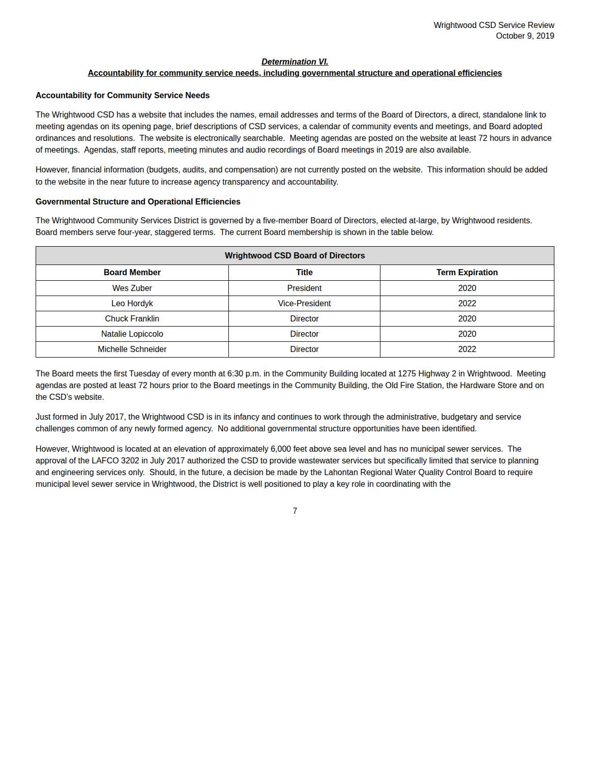Wrightwood CSD Service Review
October 9, 2019
Determination VI.
Accountability for community service needs, including governmental structure and operational efficiencies
Accountability for Community Service Needs
The Wrightwood CSD has a website that includes the names, email addresses and terms of the Board of Directors, a direct, standalone link to meeting agendas on its opening page, brief descriptions of CSD services, a calendar of community events and meetings, and Board adopted ordinances and resolutions. The website is electronically searchable. Meeting agendas are posted on the website at least 72 hours in advance of meetings. Agendas, staff reports, meeting minutes and audio recordings of Board meetings in 2019 are also available.
However, financial information (budgets, audits, and compensation) are not currently posted on the website. This information should be added to the website in the near future to increase agency transparency and accountability.
Governmental Structure and Operational Efficiencies
The Wrightwood Community Services District is governed by a five-member Board of Directors, elected at-large, by Wrightwood residents. Board members serve four-year, staggered terms. The current Board membership is shown in the table below.
Wrightwood CSD Board of Directors
| Board Member | Title | Term Expiration |
| --- | --- | --- |
| Wes Zuber | President | 2020 |
| Leo Hordyk | Vice-President | 2022 |
| Chuck Franklin | Director | 2020 |
| Natalie Lopiccolo | Director | 2020 |
| Michelle Schneider | Director | 2022 |
The Board meets the first Tuesday of every month at 6:30 p.m. in the Community Building located at 1275 Highway 2 in Wrightwood. Meeting agendas are posted at least 72 hours prior to the Board meetings in the Community Building, the Old Fire Station, the Hardware Store and on the CSD’s website.
Just formed in July 2017, the Wrightwood CSD is in its infancy and continues to work through the administrative, budgetary and service challenges common of any newly formed agency. No additional governmental structure opportunities have been identified.
However, Wrightwood is located at an elevation of approximately 6,000 feet above sea level and has no municipal sewer services. The approval of the LAFCO 3202 in July 2017 authorized the CSD to provide wastewater services but specifically limited that service to planning and engineering services only. Should, in the future, a decision be made by the Lahontan Regional Water Quality Control Board to require municipal level sewer service in Wrightwood, the District is well positioned to play a key role in coordinating with the
7